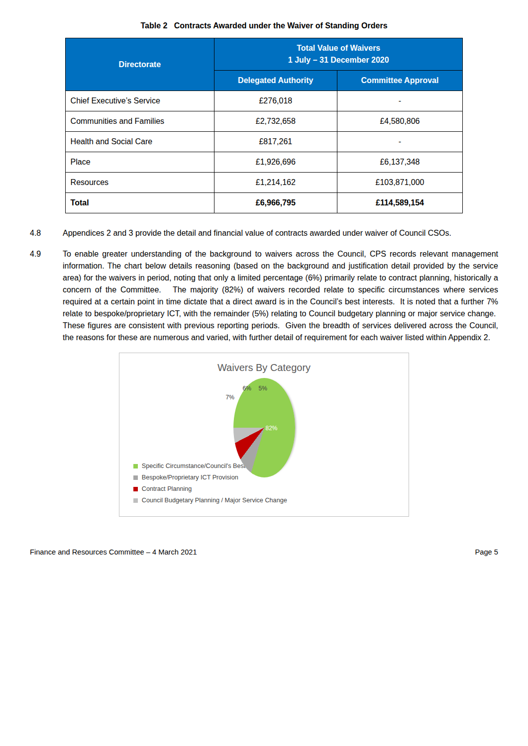Table 2 Contracts Awarded under the Waiver of Standing Orders
| Directorate | Total Value of Waivers 1 July – 31 December 2020 |
| --- | --- |
| Delegated Authority | Committee Approval |
| Chief Executive’s Service | £276,018 | - |
| Communities and Families | £2,732,658 | £4,580,806 |
| Health and Social Care | £817,261 | - |
| Place | £1,926,696 | £6,137,348 |
| Resources | £1,214,162 | £103,871,000 |
| Total | £6,966,795 | £114,589,154 |
4.8
Appendices 2 and 3 provide the detail and financial value of contracts awarded under waiver of Council CSOs.
4.9
To enable greater understanding of the background to waivers across the Council, CPS records relevant management information. The chart below details reasoning (based on the background and justification detail provided by the service area) for the waivers in period, noting that only a limited percentage (6%) primarily relate to contract planning, historically a concern of the Committee. The majority (82%) of waivers recorded relate to specific circumstances where services required at a certain point in time dictate that a direct award is in the Council’s best interests. It is noted that a further 7% relate to bespoke/proprietary ICT, with the remainder (5%) relating to Council budgetary planning or major service change. These figures are consistent with previous reporting periods. Given the breadth of services delivered across the Council, the reasons for these are numerous and varied, with further detail of requirement for each waiver listed within Appendix 2.
Waivers By Category
7% 6% 5% 82%
Specific Circumstance/Council's Best Interest
Bespoke/Proprietary ICT Provision
Contract Planning
Council Budgetary Planning / Major Service Change
Finance and Resources Committee – 4 March 2021
Page 5